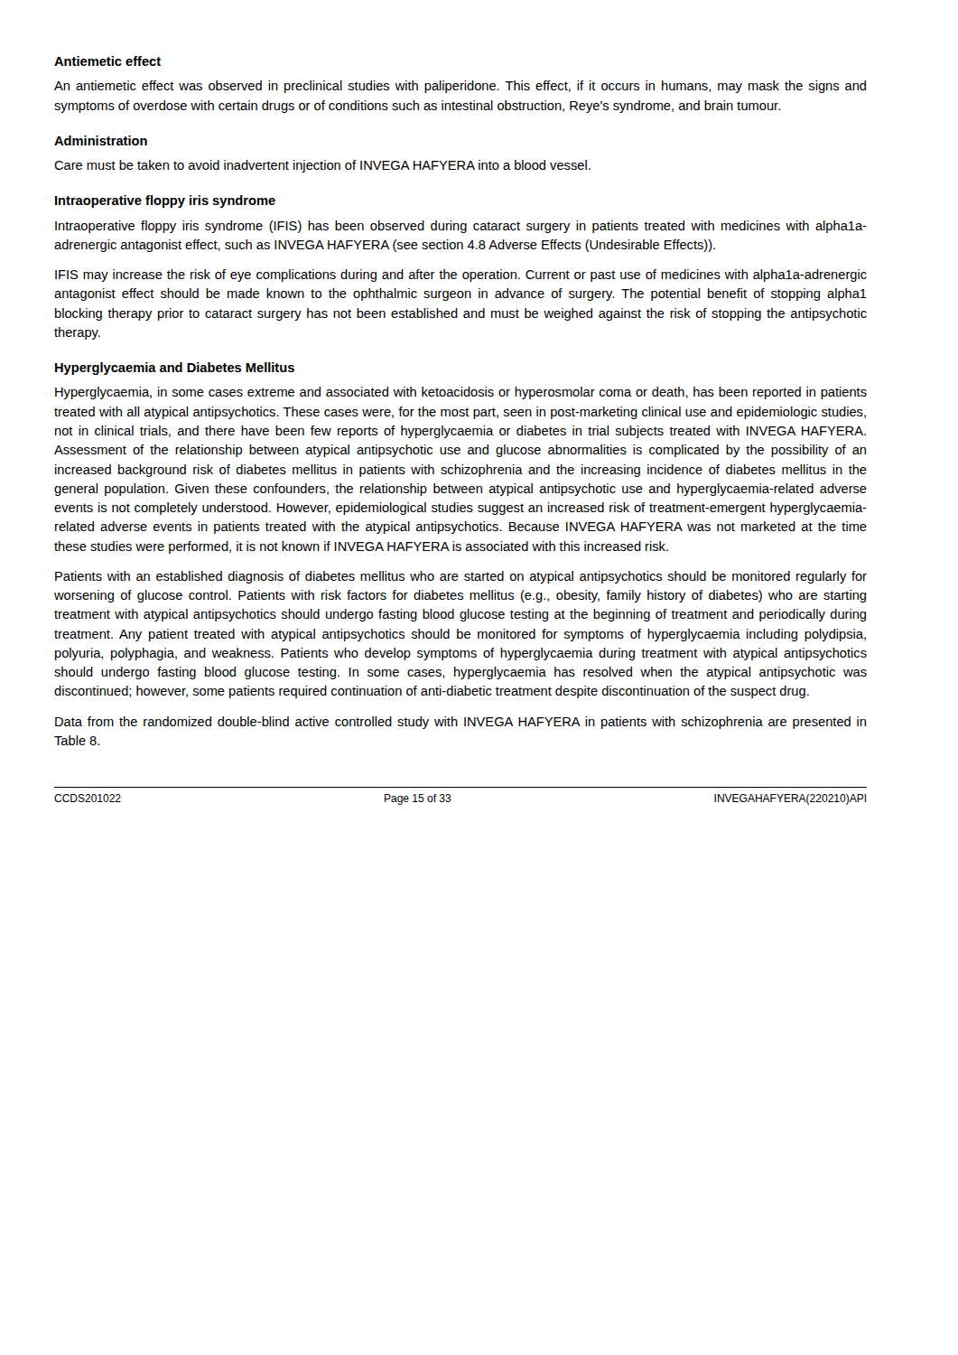Antiemetic effect
An antiemetic effect was observed in preclinical studies with paliperidone. This effect, if it occurs in humans, may mask the signs and symptoms of overdose with certain drugs or of conditions such as intestinal obstruction, Reye's syndrome, and brain tumour.
Administration
Care must be taken to avoid inadvertent injection of INVEGA HAFYERA into a blood vessel.
Intraoperative floppy iris syndrome
Intraoperative floppy iris syndrome (IFIS) has been observed during cataract surgery in patients treated with medicines with alpha1a-adrenergic antagonist effect, such as INVEGA HAFYERA (see section 4.8 Adverse Effects (Undesirable Effects)).
IFIS may increase the risk of eye complications during and after the operation. Current or past use of medicines with alpha1a-adrenergic antagonist effect should be made known to the ophthalmic surgeon in advance of surgery. The potential benefit of stopping alpha1 blocking therapy prior to cataract surgery has not been established and must be weighed against the risk of stopping the antipsychotic therapy.
Hyperglycaemia and Diabetes Mellitus
Hyperglycaemia, in some cases extreme and associated with ketoacidosis or hyperosmolar coma or death, has been reported in patients treated with all atypical antipsychotics. These cases were, for the most part, seen in post-marketing clinical use and epidemiologic studies, not in clinical trials, and there have been few reports of hyperglycaemia or diabetes in trial subjects treated with INVEGA HAFYERA. Assessment of the relationship between atypical antipsychotic use and glucose abnormalities is complicated by the possibility of an increased background risk of diabetes mellitus in patients with schizophrenia and the increasing incidence of diabetes mellitus in the general population. Given these confounders, the relationship between atypical antipsychotic use and hyperglycaemia-related adverse events is not completely understood. However, epidemiological studies suggest an increased risk of treatment-emergent hyperglycaemia-related adverse events in patients treated with the atypical antipsychotics. Because INVEGA HAFYERA was not marketed at the time these studies were performed, it is not known if INVEGA HAFYERA is associated with this increased risk.
Patients with an established diagnosis of diabetes mellitus who are started on atypical antipsychotics should be monitored regularly for worsening of glucose control. Patients with risk factors for diabetes mellitus (e.g., obesity, family history of diabetes) who are starting treatment with atypical antipsychotics should undergo fasting blood glucose testing at the beginning of treatment and periodically during treatment. Any patient treated with atypical antipsychotics should be monitored for symptoms of hyperglycaemia including polydipsia, polyuria, polyphagia, and weakness. Patients who develop symptoms of hyperglycaemia during treatment with atypical antipsychotics should undergo fasting blood glucose testing. In some cases, hyperglycaemia has resolved when the atypical antipsychotic was discontinued; however, some patients required continuation of anti-diabetic treatment despite discontinuation of the suspect drug.
Data from the randomized double-blind active controlled study with INVEGA HAFYERA in patients with schizophrenia are presented in Table 8.
CCDS201022 Page 15 of 33 INVEGAHAFYERA(220210)API